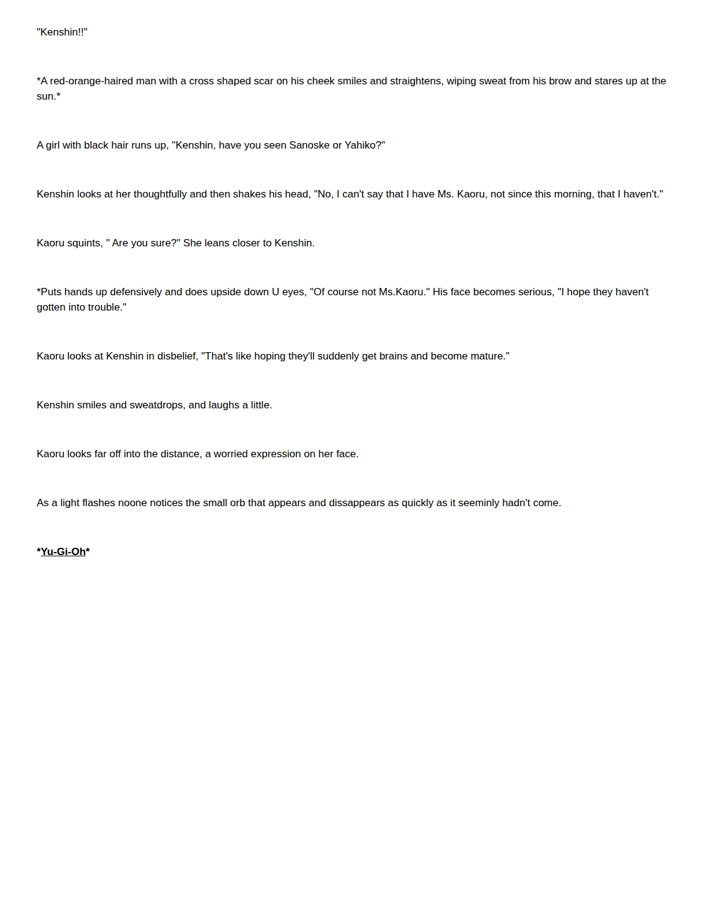"Kenshin!!"
*A red-orange-haired man with a cross shaped scar on his cheek smiles and straightens, wiping sweat from his brow and stares up at the sun.*
A girl with black hair runs up, "Kenshin, have you seen Sanoske or Yahiko?"
Kenshin looks at her thoughtfully and then shakes his head, "No, I can't say that I have Ms. Kaoru, not since this morning, that I haven't."
Kaoru squints, " Are you sure?" She leans closer to Kenshin.
*Puts hands up defensively and does upside down U eyes, "Of course not Ms.Kaoru." His face becomes serious, "I hope they haven't gotten into trouble."
Kaoru looks at Kenshin in disbelief, "That's like hoping they'll suddenly get brains and become mature."
Kenshin smiles and sweatdrops, and laughs a little.
Kaoru looks far off into the distance, a worried expression on her face.
As a light flashes noone notices the small orb that appears and dissappears as quickly as it seeminly hadn't come.
*Yu-Gi-Oh*